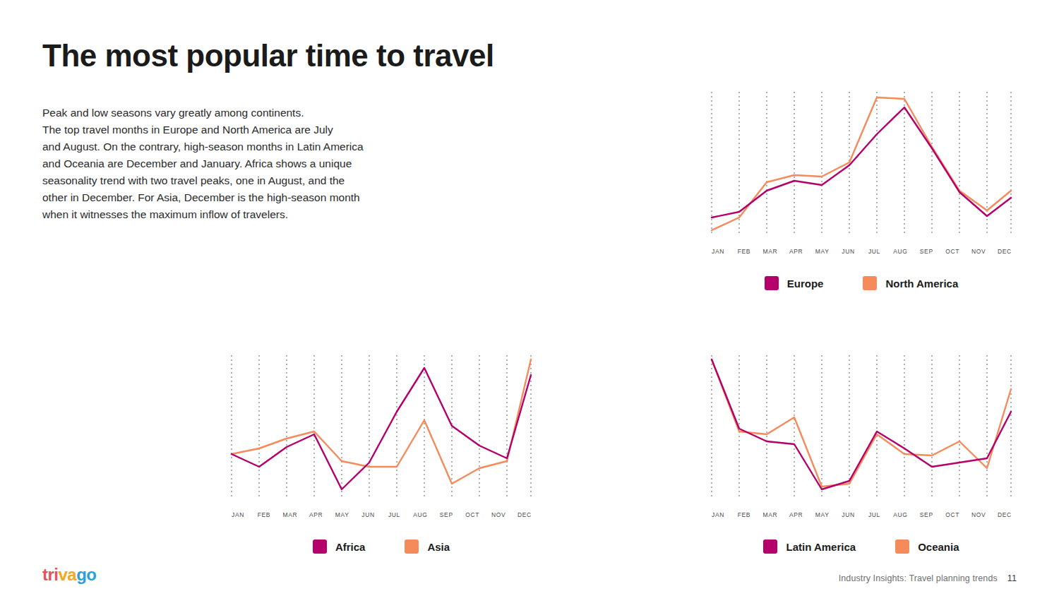The most popular time to travel
Peak and low seasons vary greatly among continents.
The top travel months in Europe and North America are July
and August. On the contrary, high-season months in Latin America
and Oceania are December and January. Africa shows a unique
seasonality trend with two travel peaks, one in August, and the
other in December. For Asia, December is the high-season month
when it witnesses the maximum inflow of travelers.
JAN FEB MAR APR MAY JUN JUL AUG SEP OCT NOV DEC
Europe
North America
JAN FEB MAR APR MAY JUN JUL AUG SEP OCT NOV DEC
Africa
Asia
JAN FEB MAR APR MAY JUN JUL AUG SEP OCT NOV DEC
Latin America
Oceania
tri va go
Industry Insights: Travel planning trends11